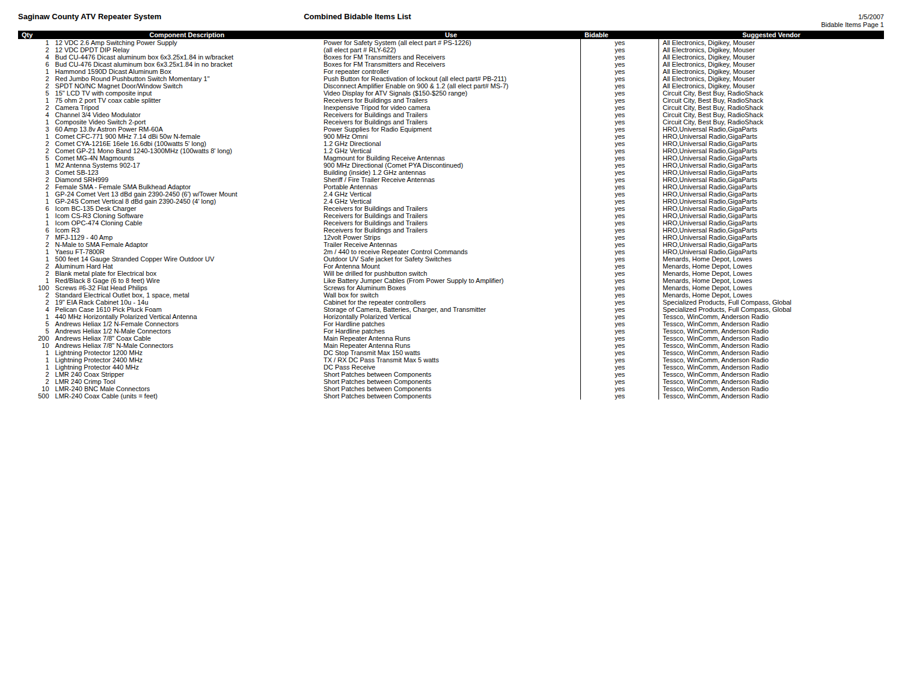Saginaw County ATV Repeater System
Combined Bidable Items List
1/5/2007
Bidable Items Page 1
| Qty | Component Description | Use | Bidable | Suggested Vendor |
| --- | --- | --- | --- | --- |
| 1 | 12 VDC 2.6 Amp Switching Power Supply | Power for Safety System (all elect part # PS-1226) | yes | All Electronics, Digikey, Mouser |
| 2 | 12 VDC DPDT DIP Relay | (all elect part # RLY-622) | yes | All Electronics, Digikey, Mouser |
| 4 | Bud CU-4476 Dicast aluminum box 6x3.25x1.84 in w/bracket | Boxes for FM Transmitters and Receivers | yes | All Electronics, Digikey, Mouser |
| 6 | Bud CU-476 Dicast aluminum box 6x3.25x1.84 in no bracket | Boxes for FM Transmitters and Receivers | yes | All Electronics, Digikey, Mouser |
| 1 | Hammond 1590D Dicast Aluminum Box | For repeater controller | yes | All Electronics, Digikey, Mouser |
| 2 | Red Jumbo Round Pushbutton Switch Momentary 1" | Push Button for Reactivation of lockout (all elect part# PB-211) | yes | All Electronics, Digikey, Mouser |
| 2 | SPDT NO/NC Magnet Door/Window Switch | Disconnect Amplifier Enable on 900 & 1.2 (all elect part# MS-7) | yes | All Electronics, Digikey, Mouser |
| 5 | 15" LCD TV with composite input | Video Display for ATV Signals ($150-$250 range) | yes | Circuit City, Best Buy, RadioShack |
| 1 | 75 ohm 2 port TV coax cable splitter | Receivers for Buildings and Trailers | yes | Circuit City, Best Buy, RadioShack |
| 2 | Camera Tripod | Inexpensive Tripod for video camera | yes | Circuit City, Best Buy, RadioShack |
| 4 | Channel 3/4 Video Modulator | Receivers for Buildings and Trailers | yes | Circuit City, Best Buy, RadioShack |
| 1 | Composite Video Switch 2-port | Receivers for Buildings and Trailers | yes | Circuit City, Best Buy, RadioShack |
| 3 | 60 Amp 13.8v Astron Power RM-60A | Power Supplies for Radio Equipment | yes | HRO,Universal Radio,GigaParts |
| 1 | Comet CFC-771 900 MHz 7.14 dBi 50w N-female | 900 MHz Omni | yes | HRO,Universal Radio,GigaParts |
| 2 | Comet CYA-1216E 16ele 16.6dbi (100watts 5' long) | 1.2 GHz Directional | yes | HRO,Universal Radio,GigaParts |
| 2 | Comet GP-21 Mono Band 1240-1300MHz (100watts 8' long) | 1.2 GHz Vertical | yes | HRO,Universal Radio,GigaParts |
| 5 | Comet MG-4N Magmounts | Magmount for Building Receive Antennas | yes | HRO,Universal Radio,GigaParts |
| 1 | M2 Antenna Systems 902-17 | 900 MHz Directional (Comet PYA Discontinued) | yes | HRO,Universal Radio,GigaParts |
| 3 | Comet SB-123 | Building (inside) 1.2 GHz antennas | yes | HRO,Universal Radio,GigaParts |
| 2 | Diamond SRH999 | Sheriff / Fire Trailer Receive Antennas | yes | HRO,Universal Radio,GigaParts |
| 2 | Female SMA - Female SMA Bulkhead Adaptor | Portable Antennas | yes | HRO,Universal Radio,GigaParts |
| 1 | GP-24 Comet Vert 13 dBd gain 2390-2450 (6') w/Tower Mount | 2.4 GHz Vertical | yes | HRO,Universal Radio,GigaParts |
| 1 | GP-24S Comet Vertical 8 dBd gain 2390-2450 (4' long) | 2.4 GHz Vertical | yes | HRO,Universal Radio,GigaParts |
| 6 | Icom BC-135 Desk Charger | Receivers for Buildings and Trailers | yes | HRO,Universal Radio,GigaParts |
| 1 | Icom CS-R3 Cloning Software | Receivers for Buildings and Trailers | yes | HRO,Universal Radio,GigaParts |
| 1 | Icom OPC-474 Cloning Cable | Receivers for Buildings and Trailers | yes | HRO,Universal Radio,GigaParts |
| 6 | Icom R3 | Receivers for Buildings and Trailers | yes | HRO,Universal Radio,GigaParts |
| 7 | MFJ-1129 - 40 Amp | 12volt Power Strips | yes | HRO,Universal Radio,GigaParts |
| 2 | N-Male to SMA Female Adaptor | Trailer Receive Antennas | yes | HRO,Universal Radio,GigaParts |
| 1 | Yaesu FT-7800R | 2m / 440 to receive Repeater Control Commands | yes | HRO,Universal Radio,GigaParts |
| 1 | 500 feet 14 Gauge Stranded Copper Wire Outdoor UV | Outdoor UV Safe jacket for Safety Switches | yes | Menards, Home Depot, Lowes |
| 2 | Aluminum Hard Hat | For Antenna Mount | yes | Menards, Home Depot, Lowes |
| 2 | Blank metal plate for Electrical box | Will be drilled for pushbutton switch | yes | Menards, Home Depot, Lowes |
| 1 | Red/Black 8 Gage (6 to 8 feet) Wire | Like Battery Jumper Cables (From Power Supply to Amplifier) | yes | Menards, Home Depot, Lowes |
| 100 | Screws #6-32 Flat Head Philips | Screws for Aluminum Boxes | yes | Menards, Home Depot, Lowes |
| 2 | Standard Electrical Outlet box, 1 space, metal | Wall box for switch | yes | Menards, Home Depot, Lowes |
| 2 | 19" EIA Rack Cabinet 10u - 14u | Cabinet for the repeater controllers | yes | Specialized Products, Full Compass, Global |
| 4 | Pelican Case 1610 Pick Pluck Foam | Storage of Camera, Batteries, Charger, and Transmitter | yes | Specialized Products, Full Compass, Global |
| 1 | 440 MHz Horizontally Polarized Vertical Antenna | Horizontally Polarized Vertical | yes | Tessco, WinComm, Anderson Radio |
| 5 | Andrews Heliax 1/2 N-Female Connectors | For Hardline patches | yes | Tessco, WinComm, Anderson Radio |
| 5 | Andrews Heliax 1/2 N-Male Connectors | For Hardline patches | yes | Tessco, WinComm, Anderson Radio |
| 200 | Andrews Heliax 7/8" Coax Cable | Main Repeater Antenna Runs | yes | Tessco, WinComm, Anderson Radio |
| 10 | Andrews Heliax 7/8" N-Male Connectors | Main Repeater Antenna Runs | yes | Tessco, WinComm, Anderson Radio |
| 1 | Lightning Protector 1200 MHz | DC Stop Transmit Max 150 watts | yes | Tessco, WinComm, Anderson Radio |
| 1 | Lightning Protector 2400 MHz | TX / RX DC Pass Transmit Max 5 watts | yes | Tessco, WinComm, Anderson Radio |
| 1 | Lightning Protector 440 MHz | DC Pass Receive | yes | Tessco, WinComm, Anderson Radio |
| 2 | LMR 240 Coax Stripper | Short Patches between Components | yes | Tessco, WinComm, Anderson Radio |
| 2 | LMR 240 Crimp Tool | Short Patches between Components | yes | Tessco, WinComm, Anderson Radio |
| 10 | LMR-240 BNC Male Connectors | Short Patches between Components | yes | Tessco, WinComm, Anderson Radio |
| 500 | LMR-240 Coax Cable (units = feet) | Short Patches between Components | yes | Tessco, WinComm, Anderson Radio |